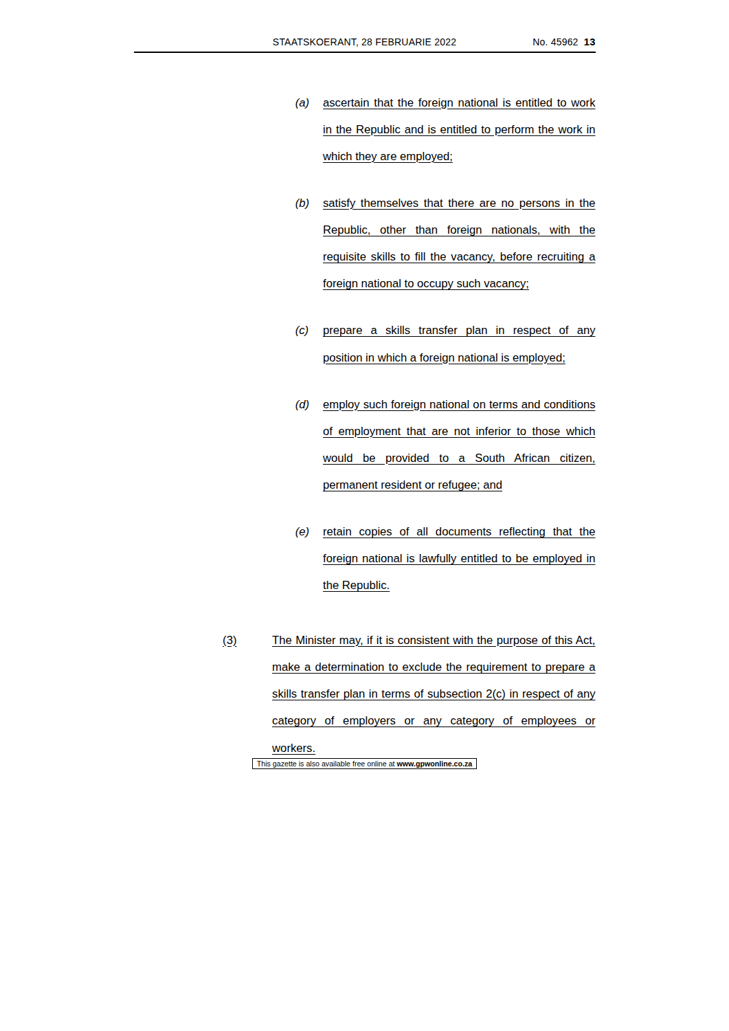STAATSKOERANT, 28 FEBRUARIE 2022
No. 45962 13
(a)
ascertain that the foreign national is entitled to work in the Republic and is entitled to perform the work in which they are employed;
(b)
satisfy themselves that there are no persons in the Republic, other than foreign nationals, with the requisite skills to fill the vacancy, before recruiting a foreign national to occupy such vacancy;
(c)
prepare a skills transfer plan in respect of any position in which a foreign national is employed;
(d)
employ such foreign national on terms and conditions of employment that are not inferior to those which would be provided to a South African citizen, permanent resident or refugee; and
(e)
retain copies of all documents reflecting that the foreign national is lawfully entitled to be employed in the Republic.
(3)
The Minister may, if it is consistent with the purpose of this Act, make a determination to exclude the requirement to prepare a skills transfer plan in terms of subsection 2(c) in respect of any category of employers or any category of employees or workers.
This gazette is also available free online at www.gpwonline.co.za